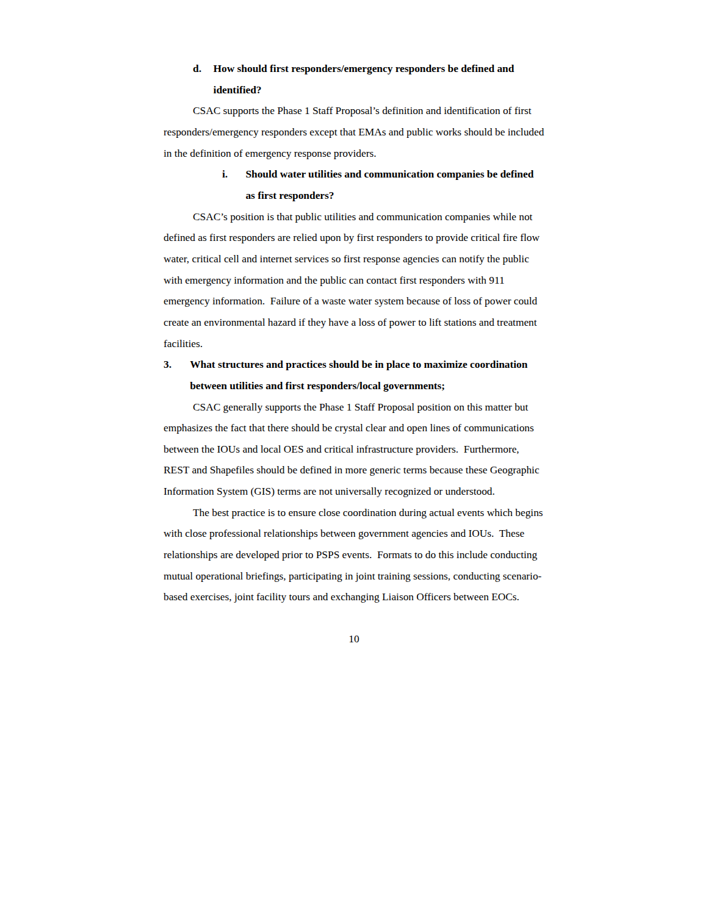d. How should first responders/emergency responders be defined and identified?
CSAC supports the Phase 1 Staff Proposal’s definition and identification of first responders/emergency responders except that EMAs and public works should be included in the definition of emergency response providers.
i. Should water utilities and communication companies be defined as first responders?
CSAC’s position is that public utilities and communication companies while not defined as first responders are relied upon by first responders to provide critical fire flow water, critical cell and internet services so first response agencies can notify the public with emergency information and the public can contact first responders with 911 emergency information. Failure of a waste water system because of loss of power could create an environmental hazard if they have a loss of power to lift stations and treatment facilities.
3.
What structures and practices should be in place to maximize coordination between utilities and first responders/local governments;
CSAC generally supports the Phase 1 Staff Proposal position on this matter but emphasizes the fact that there should be crystal clear and open lines of communications between the IOUs and local OES and critical infrastructure providers. Furthermore, REST and Shapefiles should be defined in more generic terms because these Geographic Information System (GIS) terms are not universally recognized or understood.
The best practice is to ensure close coordination during actual events which begins with close professional relationships between government agencies and IOUs. These relationships are developed prior to PSPS events. Formats to do this include conducting mutual operational briefings, participating in joint training sessions, conducting scenario-based exercises, joint facility tours and exchanging Liaison Officers between EOCs.
10